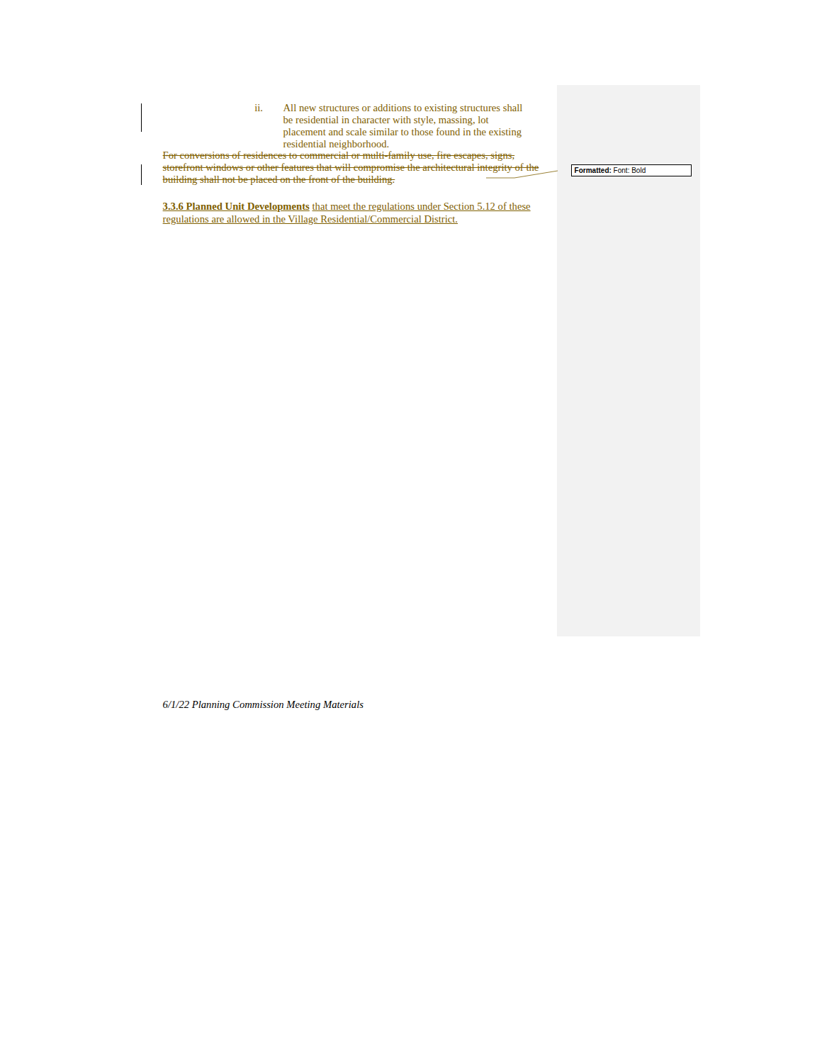ii. All new structures or additions to existing structures shall be residential in character with style, massing, lot placement and scale similar to those found in the existing residential neighborhood.
For conversions of residences to commercial or multi-family use, fire escapes, signs, storefront windows or other features that will compromise the architectural integrity of the building shall not be placed on the front of the building.
3.3.6 Planned Unit Developments that meet the regulations under Section 5.12 of these regulations are allowed in the Village Residential/Commercial District.
Formatted: Font: Bold
6/1/22 Planning Commission Meeting Materials